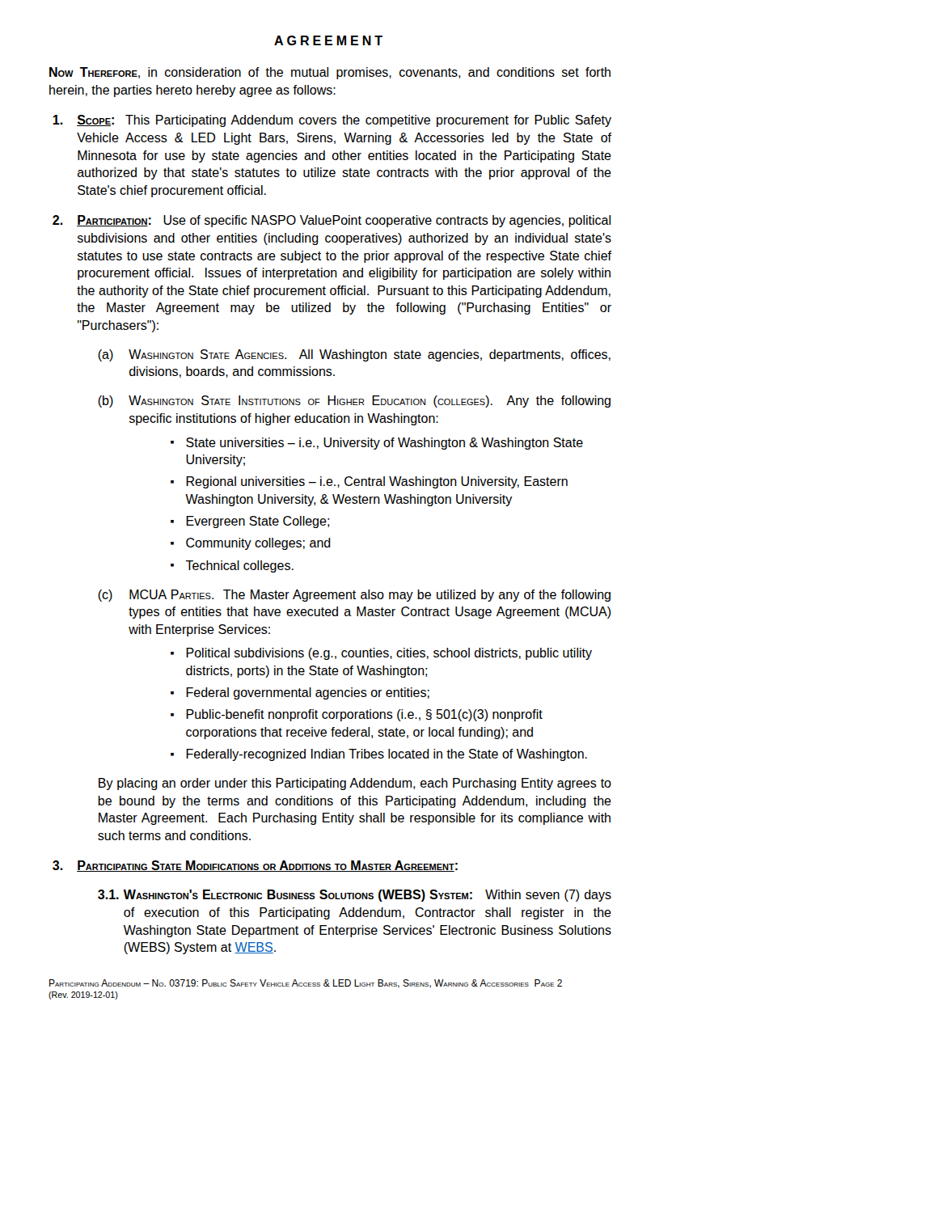AGREEMENT
Now Therefore, in consideration of the mutual promises, covenants, and conditions set forth herein, the parties hereto hereby agree as follows:
Scope: This Participating Addendum covers the competitive procurement for Public Safety Vehicle Access & LED Light Bars, Sirens, Warning & Accessories led by the State of Minnesota for use by state agencies and other entities located in the Participating State authorized by that state's statutes to utilize state contracts with the prior approval of the State's chief procurement official.
Participation: Use of specific NASPO ValuePoint cooperative contracts by agencies, political subdivisions and other entities (including cooperatives) authorized by an individual state's statutes to use state contracts are subject to the prior approval of the respective State chief procurement official. Issues of interpretation and eligibility for participation are solely within the authority of the State chief procurement official. Pursuant to this Participating Addendum, the Master Agreement may be utilized by the following ("Purchasing Entities" or "Purchasers"):
Washington State Agencies. All Washington state agencies, departments, offices, divisions, boards, and commissions.
Washington State Institutions of Higher Education (colleges). Any the following specific institutions of higher education in Washington:
State universities – i.e., University of Washington & Washington State University;
Regional universities – i.e., Central Washington University, Eastern Washington University, & Western Washington University
Evergreen State College;
Community colleges; and
Technical colleges.
MCUA Parties. The Master Agreement also may be utilized by any of the following types of entities that have executed a Master Contract Usage Agreement (MCUA) with Enterprise Services:
Political subdivisions (e.g., counties, cities, school districts, public utility districts, ports) in the State of Washington;
Federal governmental agencies or entities;
Public-benefit nonprofit corporations (i.e., § 501(c)(3) nonprofit corporations that receive federal, state, or local funding); and
Federally-recognized Indian Tribes located in the State of Washington.
By placing an order under this Participating Addendum, each Purchasing Entity agrees to be bound by the terms and conditions of this Participating Addendum, including the Master Agreement. Each Purchasing Entity shall be responsible for its compliance with such terms and conditions.
Participating State Modifications or Additions to Master Agreement:
3.1. Washington's Electronic Business Solutions (WEBS) System: Within seven (7) days of execution of this Participating Addendum, Contractor shall register in the Washington State Department of Enterprise Services' Electronic Business Solutions (WEBS) System at WEBS.
Participating Addendum – No. 03719: Public Safety Vehicle Access & LED Light Bars, Sirens, Warning & Accessories Page 2
(Rev. 2019-12-01)